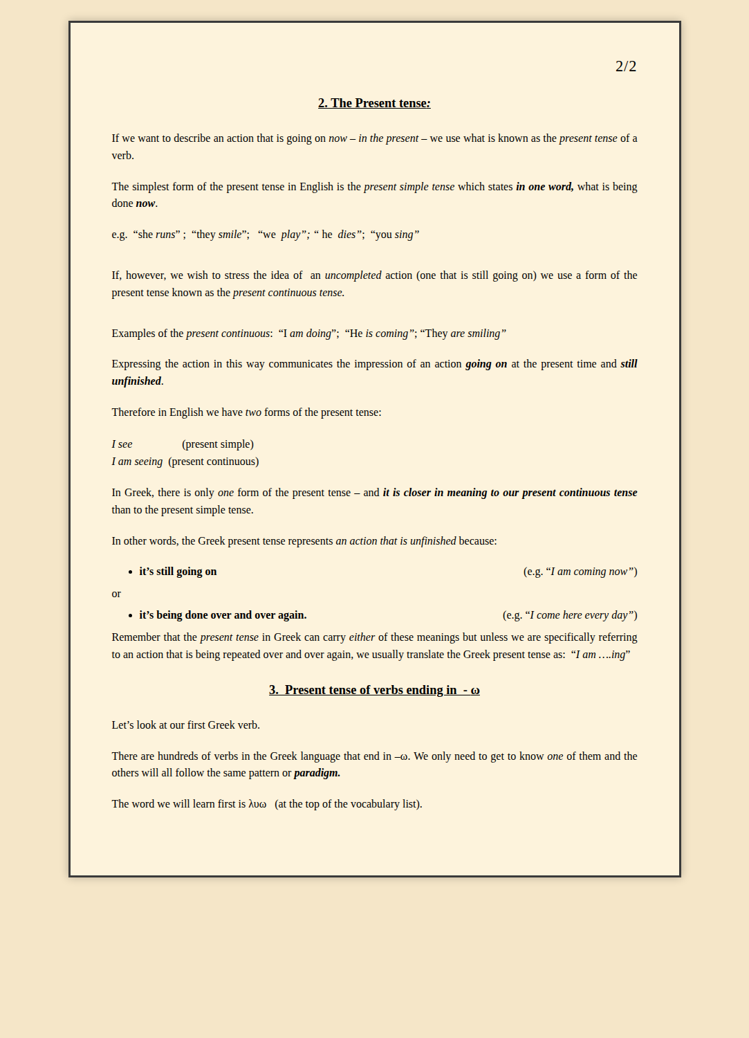2/2
2. The Present tense:
If we want to describe an action that is going on now – in the present – we use what is known as the present tense of a verb.
The simplest form of the present tense in English is the present simple tense which states in one word, what is being done now.
e.g. “she runs” ; “they smile”; “we play”; “ he dies”; “you sing”
If, however, we wish to stress the idea of an uncompleted action (one that is still going on) we use a form of the present tense known as the present continuous tense.
Examples of the present continuous: “I am doing”; “He is coming”; “They are smiling”
Expressing the action in this way communicates the impression of an action going on at the present time and still unfinished.
Therefore in English we have two forms of the present tense:
I see (present simple)
I am seeing (present continuous)
In Greek, there is only one form of the present tense – and it is closer in meaning to our present continuous tense than to the present simple tense.
In other words, the Greek present tense represents an action that is unfinished because:
it’s still going on (e.g. “I am coming now”)
or
it’s being done over and over again. (e.g. “I come here every day”)
Remember that the present tense in Greek can carry either of these meanings but unless we are specifically referring to an action that is being repeated over and over again, we usually translate the Greek present tense as: “I am ….ing”
3. Present tense of verbs ending in - ω
Let’s look at our first Greek verb.
There are hundreds of verbs in the Greek language that end in –ω. We only need to get to know one of them and the others will all follow the same pattern or paradigm.
The word we will learn first is λυω (at the top of the vocabulary list).